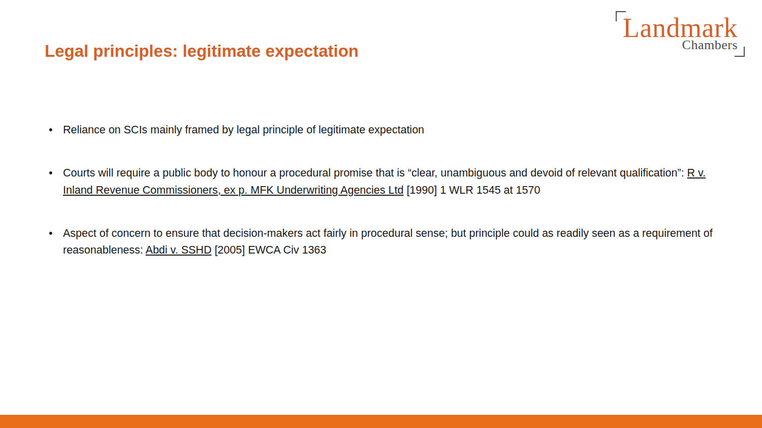Landmark
Chambers
Legal principles: legitimate expectation
Reliance on SCIs mainly framed by legal principle of legitimate expectation
Courts will require a public body to honour a procedural promise that is “clear, unambiguous and devoid of relevant qualification”: R v. Inland Revenue Commissioners, ex p. MFK Underwriting Agencies Ltd [1990] 1 WLR 1545 at 1570
Aspect of concern to ensure that decision-makers act fairly in procedural sense; but principle could as readily seen as a requirement of reasonableness: Abdi v. SSHD [2005] EWCA Civ 1363